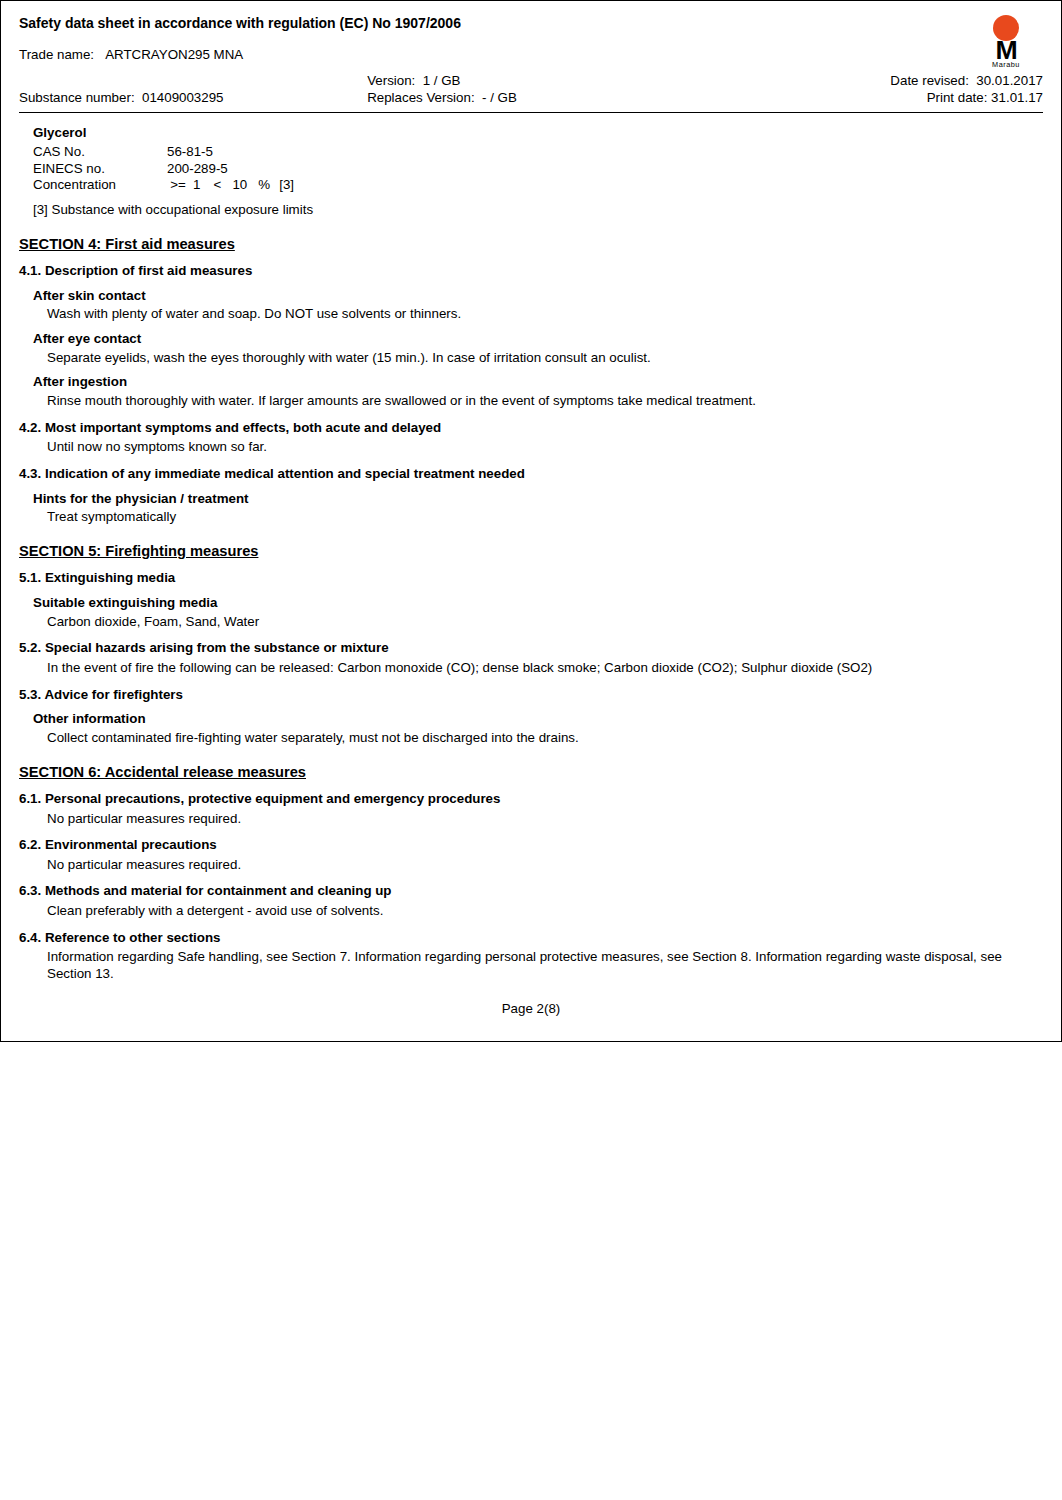M Marabu
Safety data sheet in accordance with regulation (EC) No 1907/2006
Trade name: ARTCRAYON295 MNA
| | Version: 1 / GB | Date revised: 30.01.2017 |
| Substance number: 01409003295 | Replaces Version: - / GB | Print date: 31.01.17 |
Glycerol
| CAS No. | 56-81-5 |
| EINECS no. | 200-289-5 |
| Concentration | >= | 1 | < | 10 | % | [3] |
[3] Substance with occupational exposure limits
SECTION 4: First aid measures
4.1. Description of first aid measures
After skin contact
Wash with plenty of water and soap. Do NOT use solvents or thinners.
After eye contact
Separate eyelids, wash the eyes thoroughly with water (15 min.). In case of irritation consult an oculist.
After ingestion
Rinse mouth thoroughly with water. If larger amounts are swallowed or in the event of symptoms take medical treatment.
4.2. Most important symptoms and effects, both acute and delayed
Until now no symptoms known so far.
4.3. Indication of any immediate medical attention and special treatment needed
Hints for the physician / treatment
Treat symptomatically
SECTION 5: Firefighting measures
5.1. Extinguishing media
Suitable extinguishing media
Carbon dioxide, Foam, Sand, Water
5.2. Special hazards arising from the substance or mixture
In the event of fire the following can be released: Carbon monoxide (CO); dense black smoke; Carbon dioxide (CO2); Sulphur dioxide (SO2)
5.3. Advice for firefighters
Other information
Collect contaminated fire-fighting water separately, must not be discharged into the drains.
SECTION 6: Accidental release measures
6.1. Personal precautions, protective equipment and emergency procedures
No particular measures required.
6.2. Environmental precautions
No particular measures required.
6.3. Methods and material for containment and cleaning up
Clean preferably with a detergent - avoid use of solvents.
6.4. Reference to other sections
Information regarding Safe handling, see Section 7. Information regarding personal protective measures, see Section 8. Information regarding waste disposal, see Section 13.
Page 2(8)